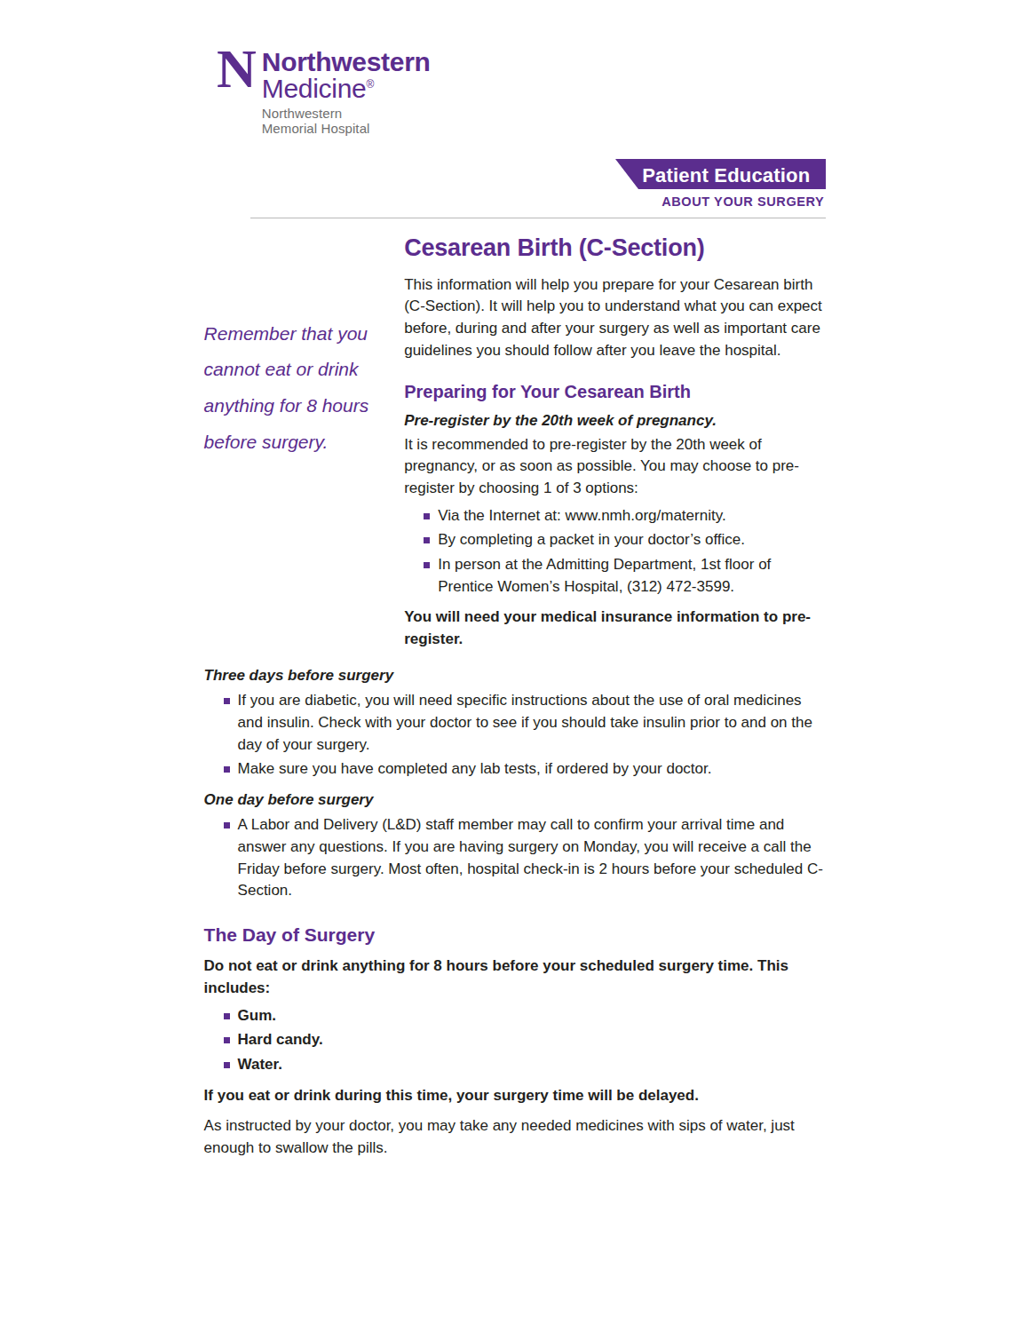N
Northwestern
Medicine®
Northwestern
Memorial Hospital
Patient Education
ABOUT YOUR SURGERY
Remember that you cannot eat or drink anything for 8 hours before surgery.
Cesarean Birth (C-Section)
This information will help you prepare for your Cesarean birth (C-Section). It will help you to understand what you can expect before, during and after your surgery as well as important care guidelines you should follow after you leave the hospital.
Preparing for Your Cesarean Birth
Pre-register by the 20th week of pregnancy.
It is recommended to pre-register by the 20th week of pregnancy, or as soon as possible. You may choose to pre-register by choosing 1 of 3 options:
Via the Internet at: www.nmh.org/maternity.
By completing a packet in your doctor’s office.
In person at the Admitting Department, 1st floor of Prentice Women’s Hospital, (312) 472-3599.
You will need your medical insurance information to pre-register.
Three days before surgery
If you are diabetic, you will need specific instructions about the use of oral medicines and insulin. Check with your doctor to see if you should take insulin prior to and on the day of your surgery.
Make sure you have completed any lab tests, if ordered by your doctor.
One day before surgery
A Labor and Delivery (L&D) staff member may call to confirm your arrival time and answer any questions. If you are having surgery on Monday, you will receive a call the Friday before surgery. Most often, hospital check-in is 2 hours before your scheduled C-Section.
The Day of Surgery
Do not eat or drink anything for 8 hours before your scheduled surgery time. This includes:
Gum.
Hard candy.
Water.
If you eat or drink during this time, your surgery time will be delayed.
As instructed by your doctor, you may take any needed medicines with sips of water, just enough to swallow the pills.